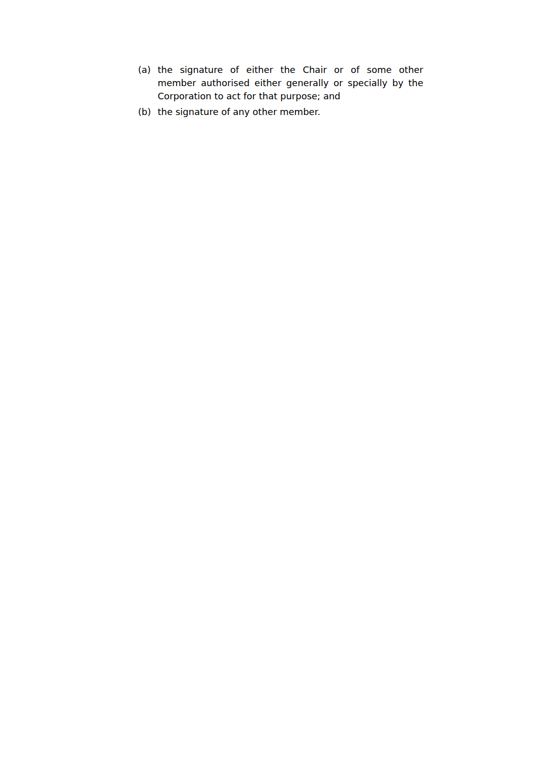(a) the signature of either the Chair or of some other member authorised either generally or specially by the Corporation to act for that purpose; and
(b) the signature of any other member.